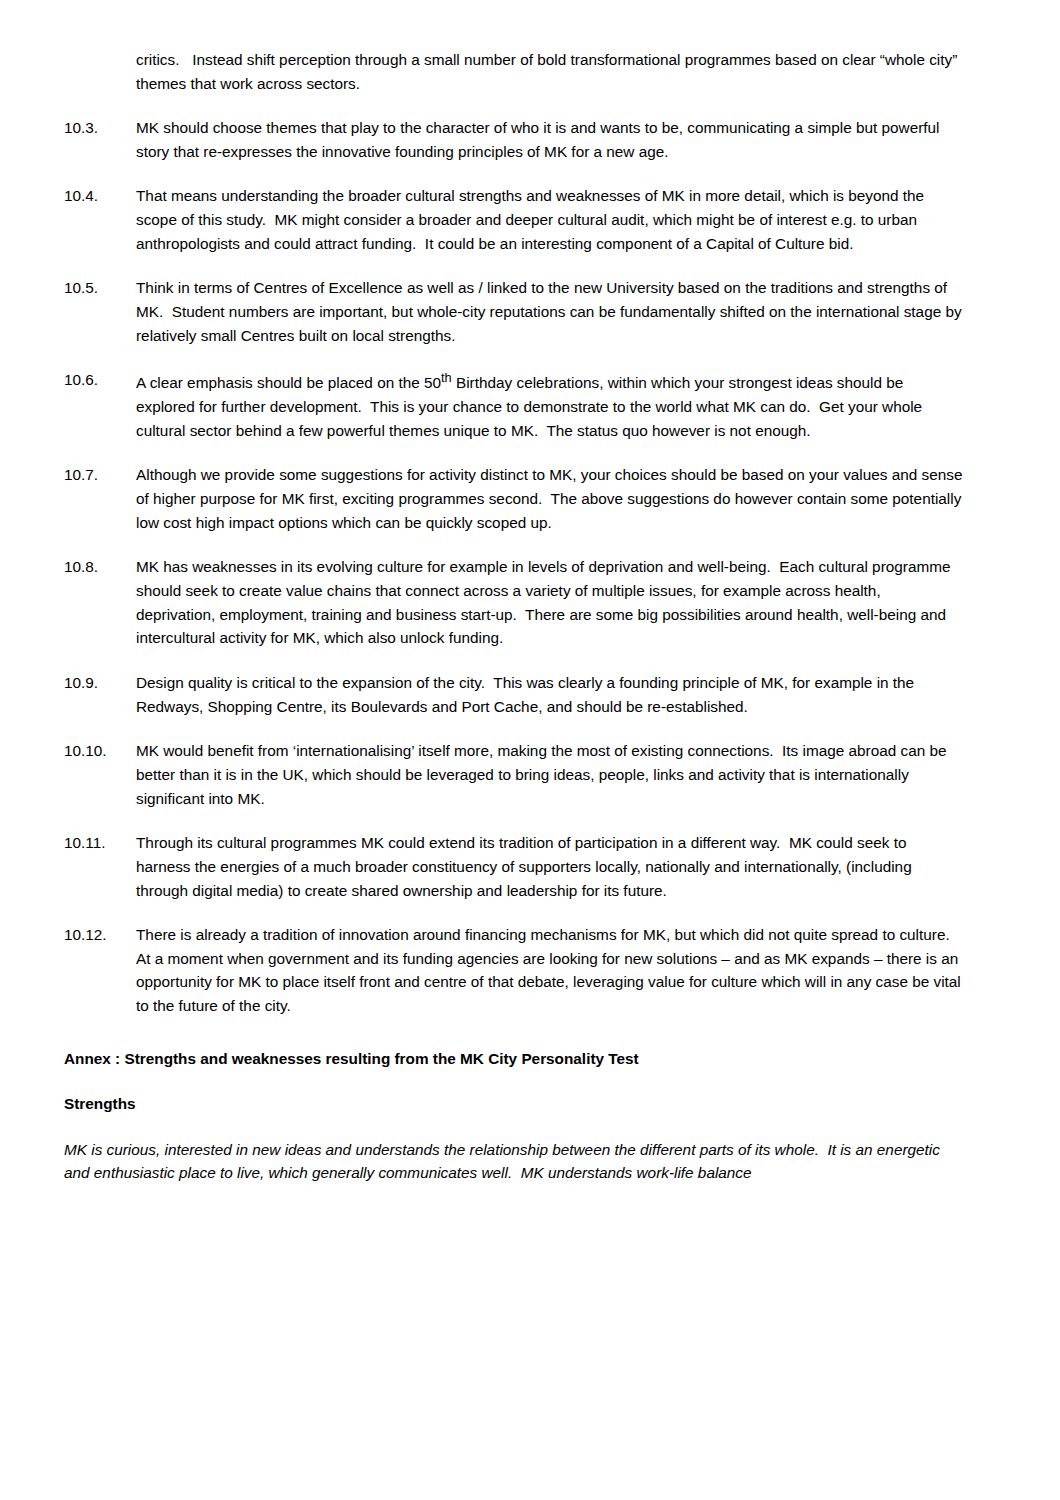critics. Instead shift perception through a small number of bold transformational programmes based on clear “whole city” themes that work across sectors.
10.3. MK should choose themes that play to the character of who it is and wants to be, communicating a simple but powerful story that re-expresses the innovative founding principles of MK for a new age.
10.4. That means understanding the broader cultural strengths and weaknesses of MK in more detail, which is beyond the scope of this study. MK might consider a broader and deeper cultural audit, which might be of interest e.g. to urban anthropologists and could attract funding. It could be an interesting component of a Capital of Culture bid.
10.5. Think in terms of Centres of Excellence as well as / linked to the new University based on the traditions and strengths of MK. Student numbers are important, but whole-city reputations can be fundamentally shifted on the international stage by relatively small Centres built on local strengths.
10.6. A clear emphasis should be placed on the 50th Birthday celebrations, within which your strongest ideas should be explored for further development. This is your chance to demonstrate to the world what MK can do. Get your whole cultural sector behind a few powerful themes unique to MK. The status quo however is not enough.
10.7. Although we provide some suggestions for activity distinct to MK, your choices should be based on your values and sense of higher purpose for MK first, exciting programmes second. The above suggestions do however contain some potentially low cost high impact options which can be quickly scoped up.
10.8. MK has weaknesses in its evolving culture for example in levels of deprivation and well-being. Each cultural programme should seek to create value chains that connect across a variety of multiple issues, for example across health, deprivation, employment, training and business start-up. There are some big possibilities around health, well-being and intercultural activity for MK, which also unlock funding.
10.9. Design quality is critical to the expansion of the city. This was clearly a founding principle of MK, for example in the Redways, Shopping Centre, its Boulevards and Port Cache, and should be re-established.
10.10. MK would benefit from ‘internationalising’ itself more, making the most of existing connections. Its image abroad can be better than it is in the UK, which should be leveraged to bring ideas, people, links and activity that is internationally significant into MK.
10.11. Through its cultural programmes MK could extend its tradition of participation in a different way. MK could seek to harness the energies of a much broader constituency of supporters locally, nationally and internationally, (including through digital media) to create shared ownership and leadership for its future.
10.12. There is already a tradition of innovation around financing mechanisms for MK, but which did not quite spread to culture. At a moment when government and its funding agencies are looking for new solutions – and as MK expands – there is an opportunity for MK to place itself front and centre of that debate, leveraging value for culture which will in any case be vital to the future of the city.
Annex : Strengths and weaknesses resulting from the MK City Personality Test
Strengths
MK is curious, interested in new ideas and understands the relationship between the different parts of its whole. It is an energetic and enthusiastic place to live, which generally communicates well. MK understands work-life balance